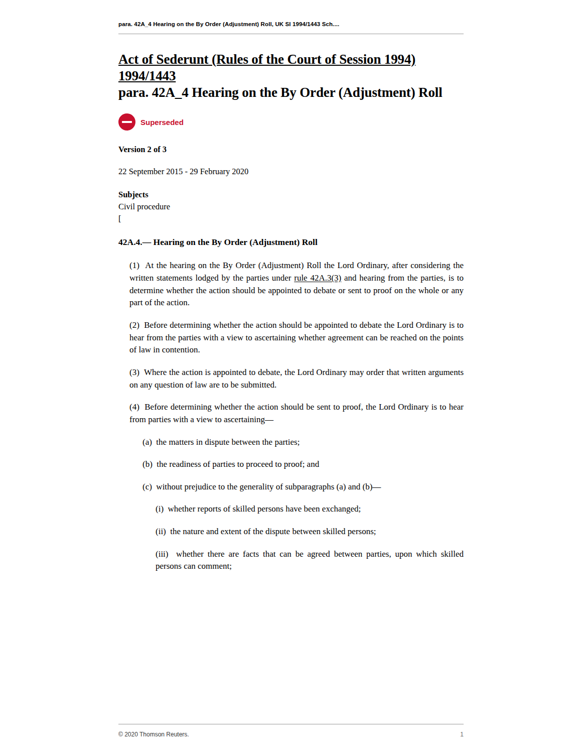para. 42A_4 Hearing on the By Order (Adjustment) Roll, UK SI 1994/1443 Sch....
Act of Sederunt (Rules of the Court of Session 1994) 1994/1443
para. 42A_4 Hearing on the By Order (Adjustment) Roll
Superseded
Version 2 of 3
22 September 2015 - 29 February 2020
Subjects
Civil procedure
[
42A.4.— Hearing on the By Order (Adjustment) Roll
(1) At the hearing on the By Order (Adjustment) Roll the Lord Ordinary, after considering the written statements lodged by the parties under rule 42A.3(3) and hearing from the parties, is to determine whether the action should be appointed to debate or sent to proof on the whole or any part of the action.
(2) Before determining whether the action should be appointed to debate the Lord Ordinary is to hear from the parties with a view to ascertaining whether agreement can be reached on the points of law in contention.
(3) Where the action is appointed to debate, the Lord Ordinary may order that written arguments on any question of law are to be submitted.
(4) Before determining whether the action should be sent to proof, the Lord Ordinary is to hear from parties with a view to ascertaining—
(a) the matters in dispute between the parties;
(b) the readiness of parties to proceed to proof; and
(c) without prejudice to the generality of subparagraphs (a) and (b)—
(i) whether reports of skilled persons have been exchanged;
(ii) the nature and extent of the dispute between skilled persons;
(iii) whether there are facts that can be agreed between parties, upon which skilled persons can comment;
© 2020 Thomson Reuters. 1